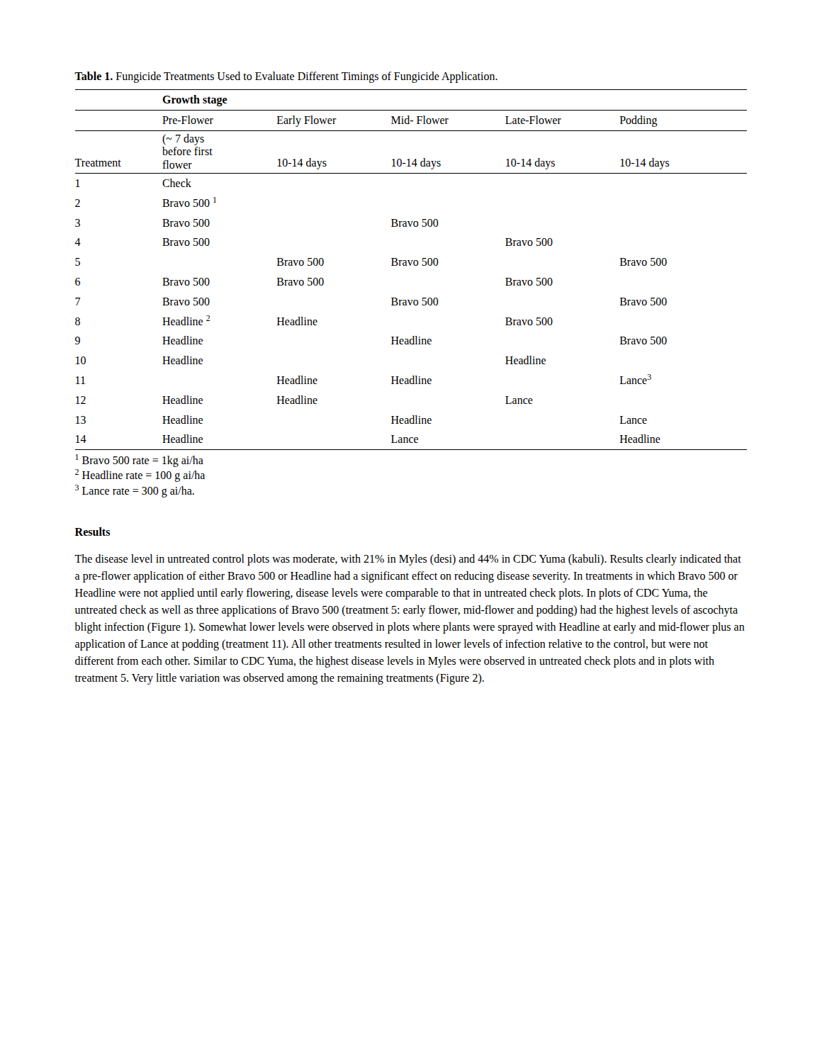Table 1. Fungicide Treatments Used to Evaluate Different Timings of Fungicide Application.
| | Growth stage |
| --- | --- |
| | Pre-Flower | Early Flower | Mid- Flower | Late-Flower | Podding |
| Treatment | (~ 7 days before first flower | 10-14 days | 10-14 days | 10-14 days | 10-14 days |
| 1 | Check | | | | |
| 2 | Bravo 500 1 | | | | |
| 3 | Bravo 500 | | Bravo 500 | | |
| 4 | Bravo 500 | | | Bravo 500 | |
| 5 | | Bravo 500 | Bravo 500 | | Bravo 500 |
| 6 | Bravo 500 | Bravo 500 | | Bravo 500 | |
| 7 | Bravo 500 | | Bravo 500 | | Bravo 500 |
| 8 | Headline 2 | Headline | | Bravo 500 | |
| 9 | Headline | | Headline | | Bravo 500 |
| 10 | Headline | | | Headline | |
| 11 | | Headline | Headline | | Lance 3 |
| 12 | Headline | Headline | | Lance | |
| 13 | Headline | | Headline | | Lance |
| 14 | Headline | | Lance | | Headline |
1 Bravo 500 rate = 1kg ai/ha
2 Headline rate = 100 g ai/ha
3 Lance rate = 300 g ai/ha.
Results
The disease level in untreated control plots was moderate, with 21% in Myles (desi) and 44% in CDC Yuma (kabuli). Results clearly indicated that a pre-flower application of either Bravo 500 or Headline had a significant effect on reducing disease severity. In treatments in which Bravo 500 or Headline were not applied until early flowering, disease levels were comparable to that in untreated check plots. In plots of CDC Yuma, the untreated check as well as three applications of Bravo 500 (treatment 5: early flower, mid-flower and podding) had the highest levels of ascochyta blight infection (Figure 1). Somewhat lower levels were observed in plots where plants were sprayed with Headline at early and mid-flower plus an application of Lance at podding (treatment 11). All other treatments resulted in lower levels of infection relative to the control, but were not different from each other. Similar to CDC Yuma, the highest disease levels in Myles were observed in untreated check plots and in plots with treatment 5. Very little variation was observed among the remaining treatments (Figure 2).